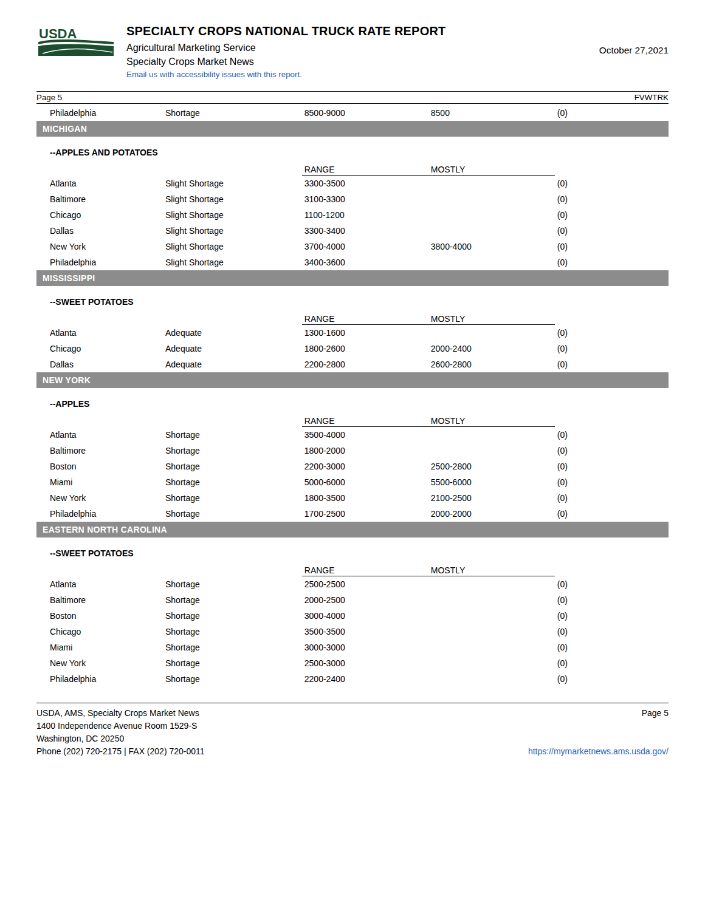USDA
SPECIALTY CROPS NATIONAL TRUCK RATE REPORT
Agricultural Marketing Service
Specialty Crops Market News
Email us with accessibility issues with this report.
October 27,2021
Page 5 FVWTRK
| Philadelphia | Shortage | 8500-9000 | 8500 | (0) |
| MICHIGAN |
| --APPLES AND POTATOES |
| | | RANGE | MOSTLY | |
| Atlanta | Slight Shortage | 3300-3500 | | (0) |
| Baltimore | Slight Shortage | 3100-3300 | | (0) |
| Chicago | Slight Shortage | 1100-1200 | | (0) |
| Dallas | Slight Shortage | 3300-3400 | | (0) |
| New York | Slight Shortage | 3700-4000 | 3800-4000 | (0) |
| Philadelphia | Slight Shortage | 3400-3600 | | (0) |
| MISSISSIPPI |
| --SWEET POTATOES |
| | | RANGE | MOSTLY | |
| Atlanta | Adequate | 1300-1600 | | (0) |
| Chicago | Adequate | 1800-2600 | 2000-2400 | (0) |
| Dallas | Adequate | 2200-2800 | 2600-2800 | (0) |
| NEW YORK |
| --APPLES |
| | | RANGE | MOSTLY | |
| Atlanta | Shortage | 3500-4000 | | (0) |
| Baltimore | Shortage | 1800-2000 | | (0) |
| Boston | Shortage | 2200-3000 | 2500-2800 | (0) |
| Miami | Shortage | 5000-6000 | 5500-6000 | (0) |
| New York | Shortage | 1800-3500 | 2100-2500 | (0) |
| Philadelphia | Shortage | 1700-2500 | 2000-2000 | (0) |
| EASTERN NORTH CAROLINA |
| --SWEET POTATOES |
| | | RANGE | MOSTLY | |
| Atlanta | Shortage | 2500-2500 | | (0) |
| Baltimore | Shortage | 2000-2500 | | (0) |
| Boston | Shortage | 3000-4000 | | (0) |
| Chicago | Shortage | 3500-3500 | | (0) |
| Miami | Shortage | 3000-3000 | | (0) |
| New York | Shortage | 2500-3000 | | (0) |
| Philadelphia | Shortage | 2200-2400 | | (0) |
USDA, AMS, Specialty Crops Market News
1400 Independence Avenue Room 1529-S
Washington, DC 20250
Phone (202) 720-2175 | FAX (202) 720-0011
Page 5
https://mymarketnews.ams.usda.gov/